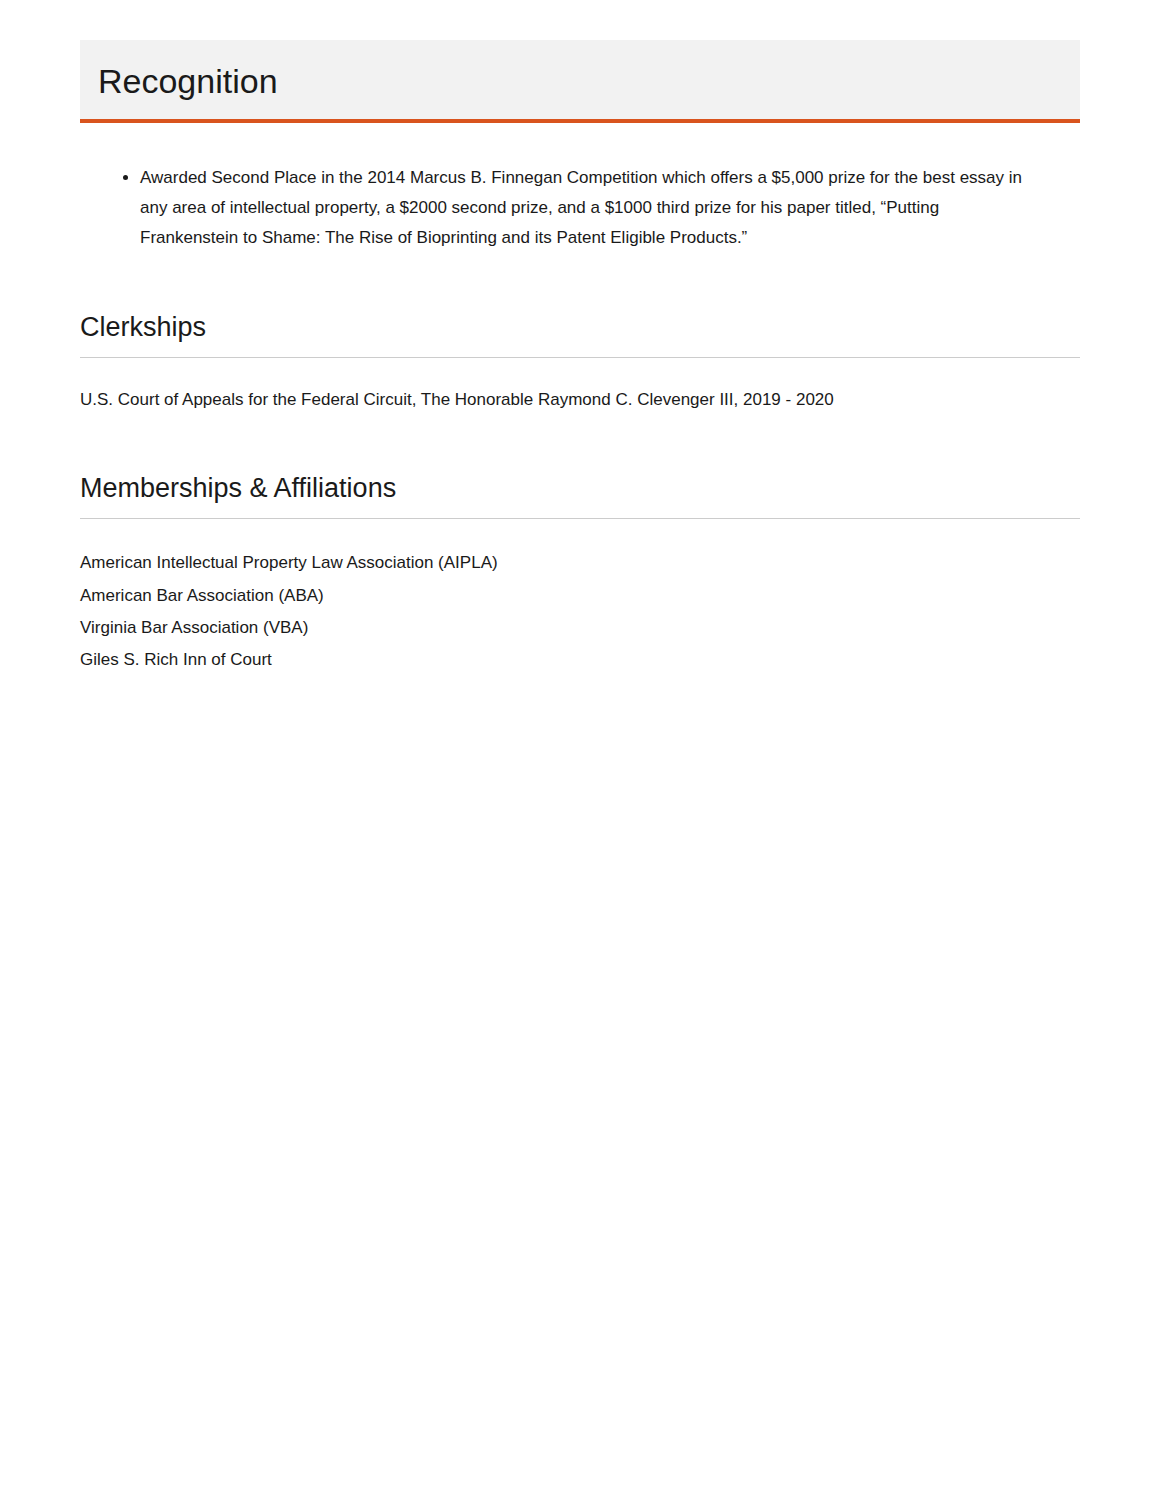Recognition
Awarded Second Place in the 2014 Marcus B. Finnegan Competition which offers a $5,000 prize for the best essay in any area of intellectual property, a $2000 second prize, and a $1000 third prize for his paper titled, “Putting Frankenstein to Shame: The Rise of Bioprinting and its Patent Eligible Products.”
Clerkships
U.S. Court of Appeals for the Federal Circuit, The Honorable Raymond C. Clevenger III, 2019 - 2020
Memberships & Affiliations
American Intellectual Property Law Association (AIPLA)
American Bar Association (ABA)
Virginia Bar Association (VBA)
Giles S. Rich Inn of Court